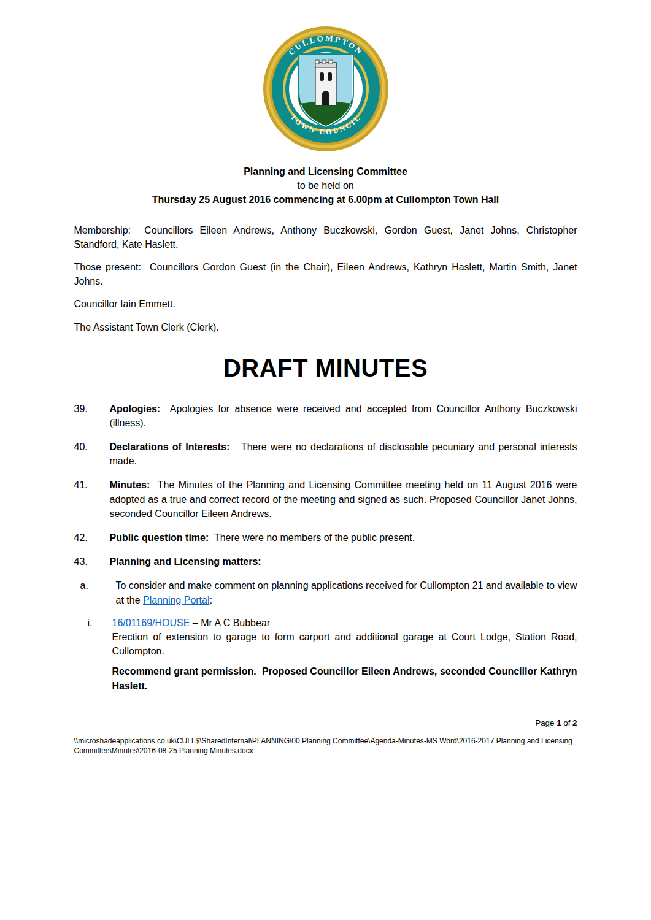Cullompton Town Council crest CULLOMPTON TOWN COUNCIL
Planning and Licensing Committee
to be held on
Thursday 25 August 2016 commencing at 6.00pm at Cullompton Town Hall
Membership: Councillors Eileen Andrews, Anthony Buczkowski, Gordon Guest, Janet Johns, Christopher Standford, Kate Haslett.
Those present: Councillors Gordon Guest (in the Chair), Eileen Andrews, Kathryn Haslett, Martin Smith, Janet Johns.
Councillor Iain Emmett.
The Assistant Town Clerk (Clerk).
DRAFT MINUTES
39.
Apologies: Apologies for absence were received and accepted from Councillor Anthony Buczkowski (illness).
40.
Declarations of Interests: There were no declarations of disclosable pecuniary and personal interests made.
41.
Minutes: The Minutes of the Planning and Licensing Committee meeting held on 11 August 2016 were adopted as a true and correct record of the meeting and signed as such. Proposed Councillor Janet Johns, seconded Councillor Eileen Andrews.
42.
Public question time: There were no members of the public present.
43.
Planning and Licensing matters:
a.
To consider and make comment on planning applications received for Cullompton 21 and available to view at the Planning Portal:
i.
16/01169/HOUSE – Mr A C Bubbear
Erection of extension to garage to form carport and additional garage at Court Lodge, Station Road, Cullompton.
Recommend grant permission. Proposed Councillor Eileen Andrews, seconded Councillor Kathryn Haslett.
Page 1 of 2
\\microshadeapplications.co.uk\CULL$\SharedInternal\PLANNING\00 Planning Committee\Agenda-Minutes-MS Word\2016-2017 Planning and Licensing Committee\Minutes\2016-08-25 Planning Minutes.docx